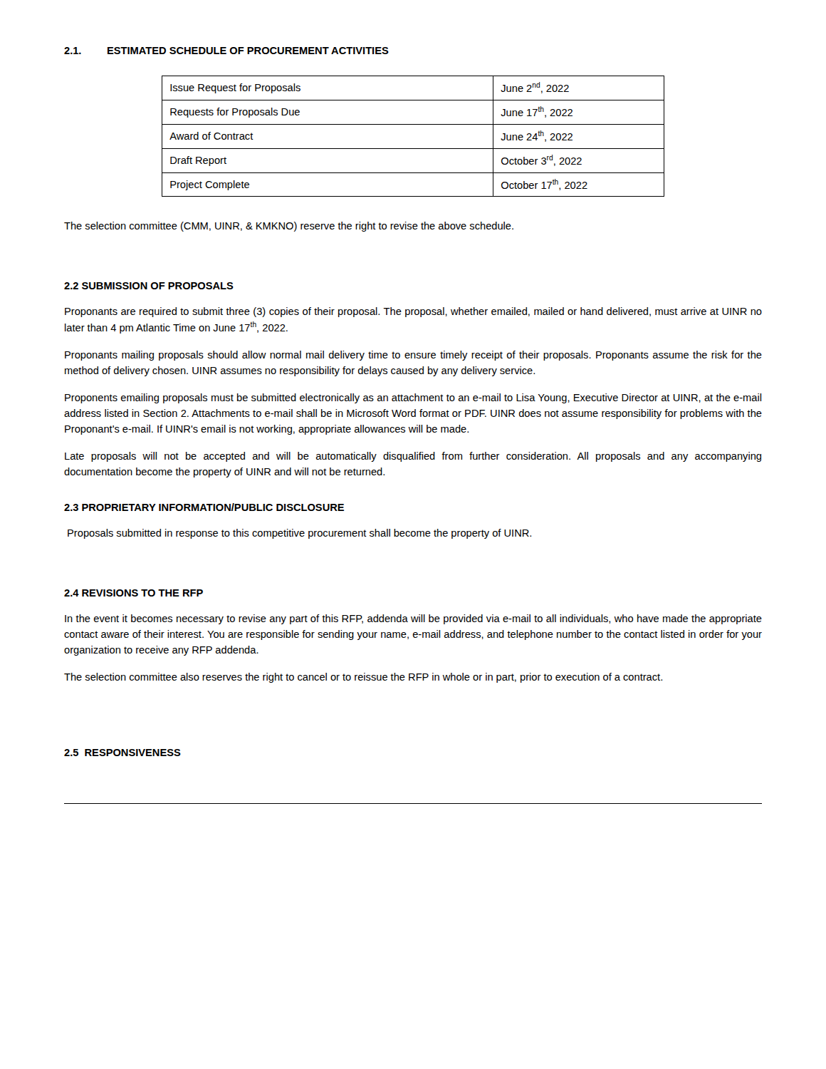2.1. ESTIMATED SCHEDULE OF PROCUREMENT ACTIVITIES
| Issue Request for Proposals | June 2 nd , 2022 |
| Requests for Proposals Due | June 17 th , 2022 |
| Award of Contract | June 24 th , 2022 |
| Draft Report | October 3 rd , 2022 |
| Project Complete | October 17 th , 2022 |
The selection committee (CMM, UINR, & KMKNO) reserve the right to revise the above schedule.
2.2 SUBMISSION OF PROPOSALS
Proponants are required to submit three (3) copies of their proposal. The proposal, whether emailed, mailed or hand delivered, must arrive at UINR no later than 4 pm Atlantic Time on June 17th, 2022.
Proponants mailing proposals should allow normal mail delivery time to ensure timely receipt of their proposals. Proponants assume the risk for the method of delivery chosen. UINR assumes no responsibility for delays caused by any delivery service.
Proponents emailing proposals must be submitted electronically as an attachment to an e-mail to Lisa Young, Executive Director at UINR, at the e-mail address listed in Section 2. Attachments to e-mail shall be in Microsoft Word format or PDF. UINR does not assume responsibility for problems with the Proponant's e-mail. If UINR's email is not working, appropriate allowances will be made.
Late proposals will not be accepted and will be automatically disqualified from further consideration. All proposals and any accompanying documentation become the property of UINR and will not be returned.
2.3 PROPRIETARY INFORMATION/PUBLIC DISCLOSURE
Proposals submitted in response to this competitive procurement shall become the property of UINR.
2.4 REVISIONS TO THE RFP
In the event it becomes necessary to revise any part of this RFP, addenda will be provided via e-mail to all individuals, who have made the appropriate contact aware of their interest. You are responsible for sending your name, e-mail address, and telephone number to the contact listed in order for your organization to receive any RFP addenda.
The selection committee also reserves the right to cancel or to reissue the RFP in whole or in part, prior to execution of a contract.
2.5 RESPONSIVENESS